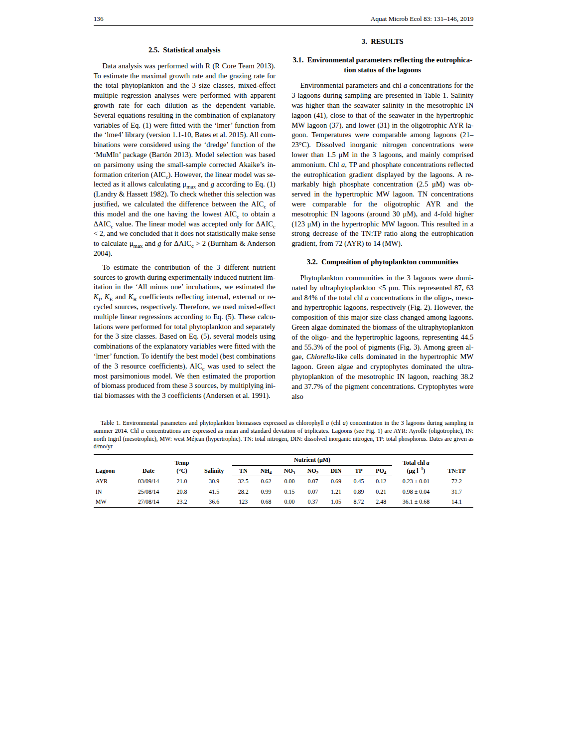136 Aquat Microb Ecol 83: 131–146, 2019
2.5. Statistical analysis
Data analysis was performed with R (R Core Team 2013). To estimate the maximal growth rate and the grazing rate for the total phytoplankton and the 3 size classes, mixed-effect multiple regression analyses were performed with apparent growth rate for each dilution as the dependent variable. Several equations resulting in the combination of explanatory variables of Eq. (1) were fitted with the ‘lmer’ function from the ‘lme4’ library (version 1.1-10, Bates et al. 2015). All combinations were considered using the ‘dredge’ function of the ‘MuMIn’ package (Bartón 2013). Model selection was based on parsimony using the small-sample corrected Akaike’s information criterion (AICc). However, the linear model was selected as it allows calculating μmax and g according to Eq. (1) (Landry & Hassett 1982). To check whether this selection was justified, we calculated the difference between the AICc of this model and the one having the lowest AICc to obtain a ΔAICc value. The linear model was accepted only for ΔAICc < 2, and we concluded that it does not statistically make sense to calculate μmax and g for ΔAICc > 2 (Burnham & Anderson 2004).
To estimate the contribution of the 3 different nutrient sources to growth during experimentally induced nutrient limitation in the ‘All minus one’ incubations, we estimated the KI, KE and KR coefficients reflecting internal, external or recycled sources, respectively. Therefore, we used mixed-effect multiple linear regressions according to Eq. (5). These calculations were performed for total phytoplankton and separately for the 3 size classes. Based on Eq. (5), several models using combinations of the explanatory variables were fitted with the ‘lmer’ function. To identify the best model (best combinations of the 3 resource coefficients), AICc was used to select the most parsimonious model. We then estimated the proportion of biomass produced from these 3 sources, by multiplying initial biomasses with the 3 coefficients (Andersen et al. 1991).
3. RESULTS
3.1. Environmental parameters reflecting the eutrophication status of the lagoons
Environmental parameters and chl a concentrations for the 3 lagoons during sampling are presented in Table 1. Salinity was higher than the seawater salinity in the mesotrophic IN lagoon (41), close to that of the seawater in the hypertrophic MW lagoon (37), and lower (31) in the oligotrophic AYR lagoon. Temperatures were comparable among lagoons (21–23°C). Dissolved inorganic nitrogen concentrations were lower than 1.5 μM in the 3 lagoons, and mainly comprised ammonium. Chl a, TP and phosphate concentrations reflected the eutrophication gradient displayed by the lagoons. A remarkably high phosphate concentration (2.5 μM) was observed in the hypertrophic MW lagoon. TN concentrations were comparable for the oligotrophic AYR and the mesotrophic IN lagoons (around 30 μM), and 4-fold higher (123 μM) in the hypertrophic MW lagoon. This resulted in a strong decrease of the TN:TP ratio along the eutrophication gradient, from 72 (AYR) to 14 (MW).
3.2. Composition of phytoplankton communities
Phytoplankton communities in the 3 lagoons were dominated by ultraphytoplankton <5 μm. This represented 87, 63 and 84% of the total chl a concentrations in the oligo-, meso- and hypertrophic lagoons, respectively (Fig. 2). However, the composition of this major size class changed among lagoons. Green algae dominated the biomass of the ultraphytoplankton of the oligo- and the hypertrophic lagoons, representing 44.5 and 55.3% of the pool of pigments (Fig. 3). Among green algae, Chlorella-like cells dominated in the hypertrophic MW lagoon. Green algae and cryptophytes dominated the ultraphytoplankton of the mesotrophic IN lagoon, reaching 38.2 and 37.7% of the pigment concentrations. Cryptophytes were also
Table 1. Environmental parameters and phytoplankton biomasses expressed as chlorophyll a (chl a) concentration in the 3 lagoons during sampling in summer 2014. Chl a concentrations are expressed as mean and standard deviation of triplicates. Lagoons (see Fig. 1) are AYR: Ayrolle (oligotrophic), IN: north Ingril (mesotrophic), MW: west Méjean (hypertrophic). TN: total nitrogen, DIN: dissolved inorganic nitrogen, TP: total phosphorus. Dates are given as d/mo/yr
| Lagoon | Date | Temp (°C) | Salinity | Nutrient (μM) | Total chl a (μg l −1 ) | TN:TP |
| --- | --- | --- | --- | --- | --- | --- |
| TN | NH 4 | NO 3 | NO 2 | DIN | TP | PO 4 |
| AYR | 03/09/14 | 21.0 | 30.9 | 32.5 | 0.62 | 0.00 | 0.07 | 0.69 | 0.45 | 0.12 | 0.23 ± 0.01 | 72.2 |
| IN | 25/08/14 | 20.8 | 41.5 | 28.2 | 0.99 | 0.15 | 0.07 | 1.21 | 0.89 | 0.21 | 0.98 ± 0.04 | 31.7 |
| MW | 27/08/14 | 23.2 | 36.6 | 123 | 0.68 | 0.00 | 0.37 | 1.05 | 8.72 | 2.48 | 36.1 ± 0.68 | 14.1 |